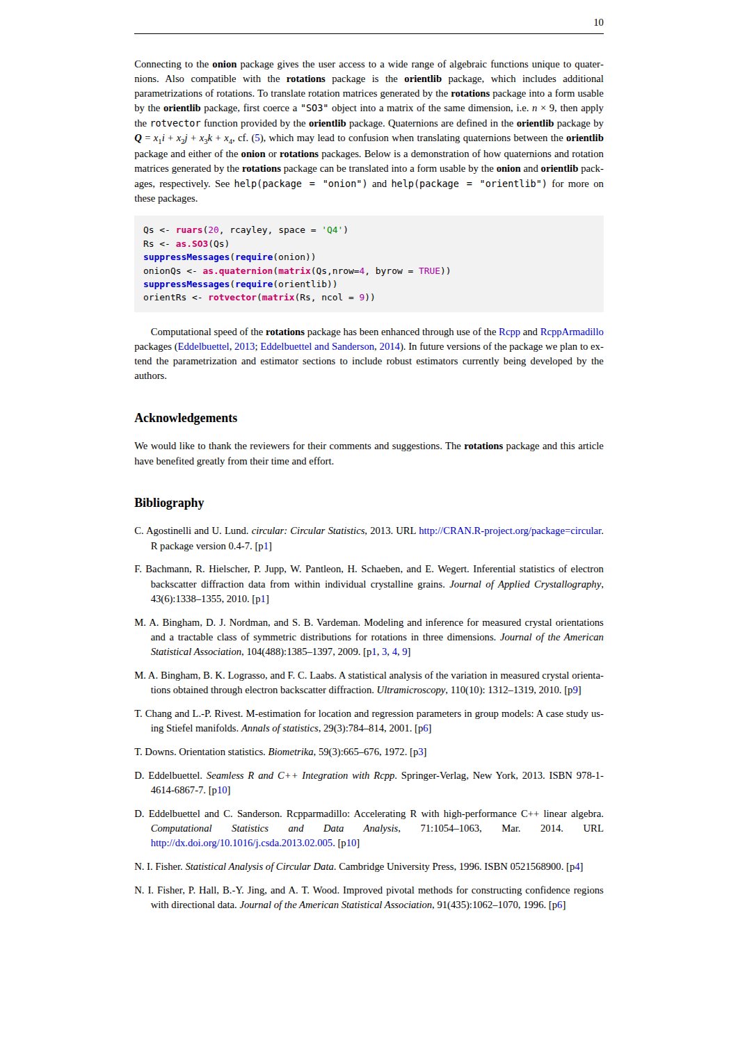10
Connecting to the onion package gives the user access to a wide range of algebraic functions unique to quaternions. Also compatible with the rotations package is the orientlib package, which includes additional parametrizations of rotations. To translate rotation matrices generated by the rotations package into a form usable by the orientlib package, first coerce a "SO3" object into a matrix of the same dimension, i.e. n × 9, then apply the rotvector function provided by the orientlib package. Quaternions are defined in the orientlib package by Q = x1i + x2j + x3k + x4, cf. (5), which may lead to confusion when translating quaternions between the orientlib package and either of the onion or rotations packages. Below is a demonstration of how quaternions and rotation matrices generated by the rotations package can be translated into a form usable by the onion and orientlib packages, respectively. See help(package = "onion") and help(package = "orientlib") for more on these packages.
Qs <- ruars(20, rcayley, space = 'Q4')
Rs <- as.SO3(Qs)
suppressMessages(require(onion))
onionQs <- as.quaternion(matrix(Qs,nrow=4, byrow = TRUE))
suppressMessages(require(orientlib))
orientRs <- rotvector(matrix(Rs, ncol = 9))
Computational speed of the rotations package has been enhanced through use of the Rcpp and RcppArmadillo packages (Eddelbuettel, 2013; Eddelbuettel and Sanderson, 2014). In future versions of the package we plan to extend the parametrization and estimator sections to include robust estimators currently being developed by the authors.
Acknowledgements
We would like to thank the reviewers for their comments and suggestions. The rotations package and this article have benefited greatly from their time and effort.
Bibliography
C. Agostinelli and U. Lund. circular: Circular Statistics, 2013. URL http://CRAN.R-project.org/package=circular. R package version 0.4-7. [p1]
F. Bachmann, R. Hielscher, P. Jupp, W. Pantleon, H. Schaeben, and E. Wegert. Inferential statistics of electron backscatter diffraction data from within individual crystalline grains. Journal of Applied Crystallography, 43(6):1338–1355, 2010. [p1]
M. A. Bingham, D. J. Nordman, and S. B. Vardeman. Modeling and inference for measured crystal orientations and a tractable class of symmetric distributions for rotations in three dimensions. Journal of the American Statistical Association, 104(488):1385–1397, 2009. [p1, 3, 4, 9]
M. A. Bingham, B. K. Lograsso, and F. C. Laabs. A statistical analysis of the variation in measured crystal orientations obtained through electron backscatter diffraction. Ultramicroscopy, 110(10): 1312–1319, 2010. [p9]
T. Chang and L.-P. Rivest. M-estimation for location and regression parameters in group models: A case study using Stiefel manifolds. Annals of statistics, 29(3):784–814, 2001. [p6]
T. Downs. Orientation statistics. Biometrika, 59(3):665–676, 1972. [p3]
D. Eddelbuettel. Seamless R and C++ Integration with Rcpp. Springer-Verlag, New York, 2013. ISBN 978-1-4614-6867-7. [p10]
D. Eddelbuettel and C. Sanderson. Rcpparmadillo: Accelerating R with high-performance C++ linear algebra. Computational Statistics and Data Analysis, 71:1054–1063, Mar. 2014. URL http://dx.doi.org/10.1016/j.csda.2013.02.005. [p10]
N. I. Fisher. Statistical Analysis of Circular Data. Cambridge University Press, 1996. ISBN 0521568900. [p4]
N. I. Fisher, P. Hall, B.-Y. Jing, and A. T. Wood. Improved pivotal methods for constructing confidence regions with directional data. Journal of the American Statistical Association, 91(435):1062–1070, 1996. [p6]